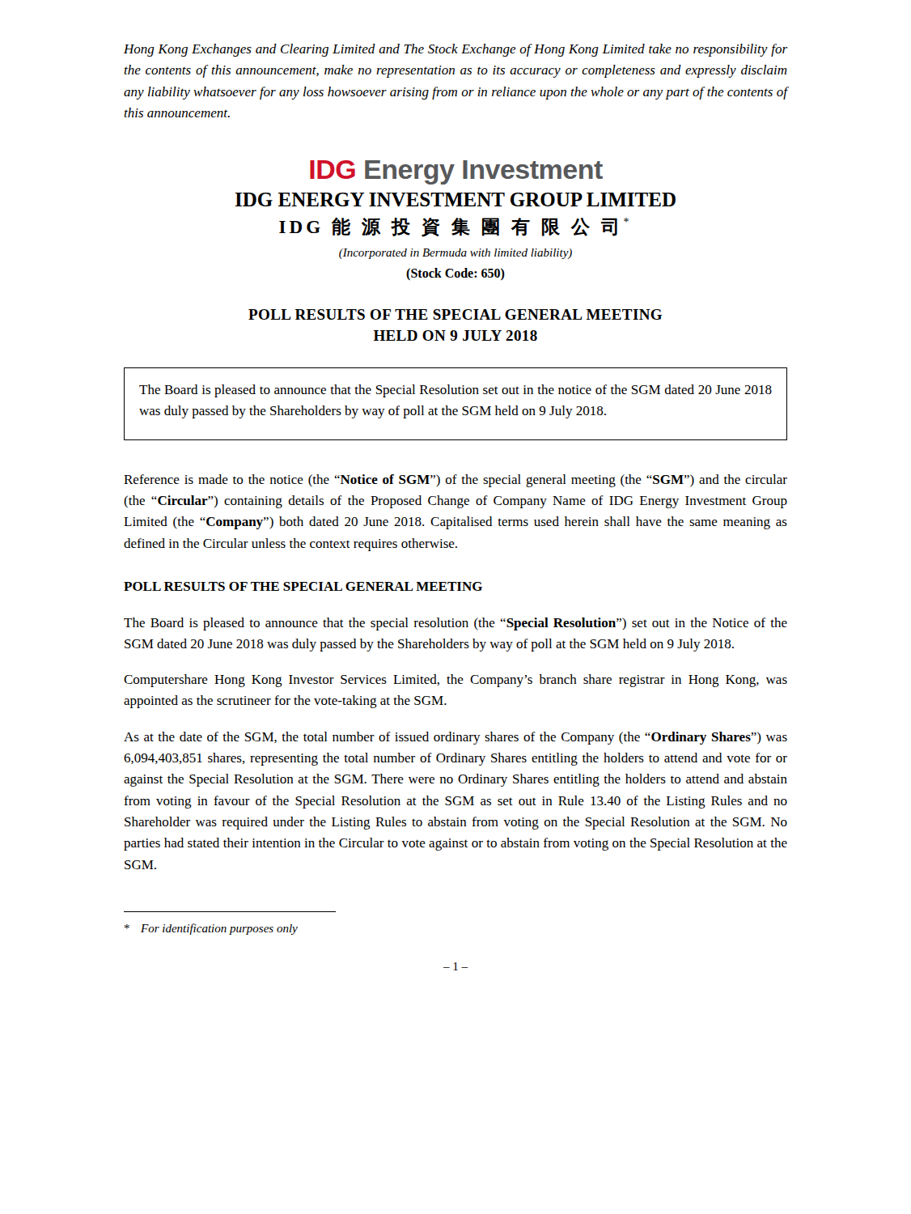Hong Kong Exchanges and Clearing Limited and The Stock Exchange of Hong Kong Limited take no responsibility for the contents of this announcement, make no representation as to its accuracy or completeness and expressly disclaim any liability whatsoever for any loss howsoever arising from or in reliance upon the whole or any part of the contents of this announcement.
IDG Energy Investment
IDG ENERGY INVESTMENT GROUP LIMITED
IDG 能 源 投 資 集 團 有 限 公 司*
(Incorporated in Bermuda with limited liability)
(Stock Code: 650)
POLL RESULTS OF THE SPECIAL GENERAL MEETING
HELD ON 9 JULY 2018
The Board is pleased to announce that the Special Resolution set out in the notice of the SGM dated 20 June 2018 was duly passed by the Shareholders by way of poll at the SGM held on 9 July 2018.
Reference is made to the notice (the “Notice of SGM”) of the special general meeting (the “SGM”) and the circular (the “Circular”) containing details of the Proposed Change of Company Name of IDG Energy Investment Group Limited (the “Company”) both dated 20 June 2018. Capitalised terms used herein shall have the same meaning as defined in the Circular unless the context requires otherwise.
POLL RESULTS OF THE SPECIAL GENERAL MEETING
The Board is pleased to announce that the special resolution (the “Special Resolution”) set out in the Notice of the SGM dated 20 June 2018 was duly passed by the Shareholders by way of poll at the SGM held on 9 July 2018.
Computershare Hong Kong Investor Services Limited, the Company’s branch share registrar in Hong Kong, was appointed as the scrutineer for the vote-taking at the SGM.
As at the date of the SGM, the total number of issued ordinary shares of the Company (the “Ordinary Shares”) was 6,094,403,851 shares, representing the total number of Ordinary Shares entitling the holders to attend and vote for or against the Special Resolution at the SGM. There were no Ordinary Shares entitling the holders to attend and abstain from voting in favour of the Special Resolution at the SGM as set out in Rule 13.40 of the Listing Rules and no Shareholder was required under the Listing Rules to abstain from voting on the Special Resolution at the SGM. No parties had stated their intention in the Circular to vote against or to abstain from voting on the Special Resolution at the SGM.
*For identification purposes only
– 1 –